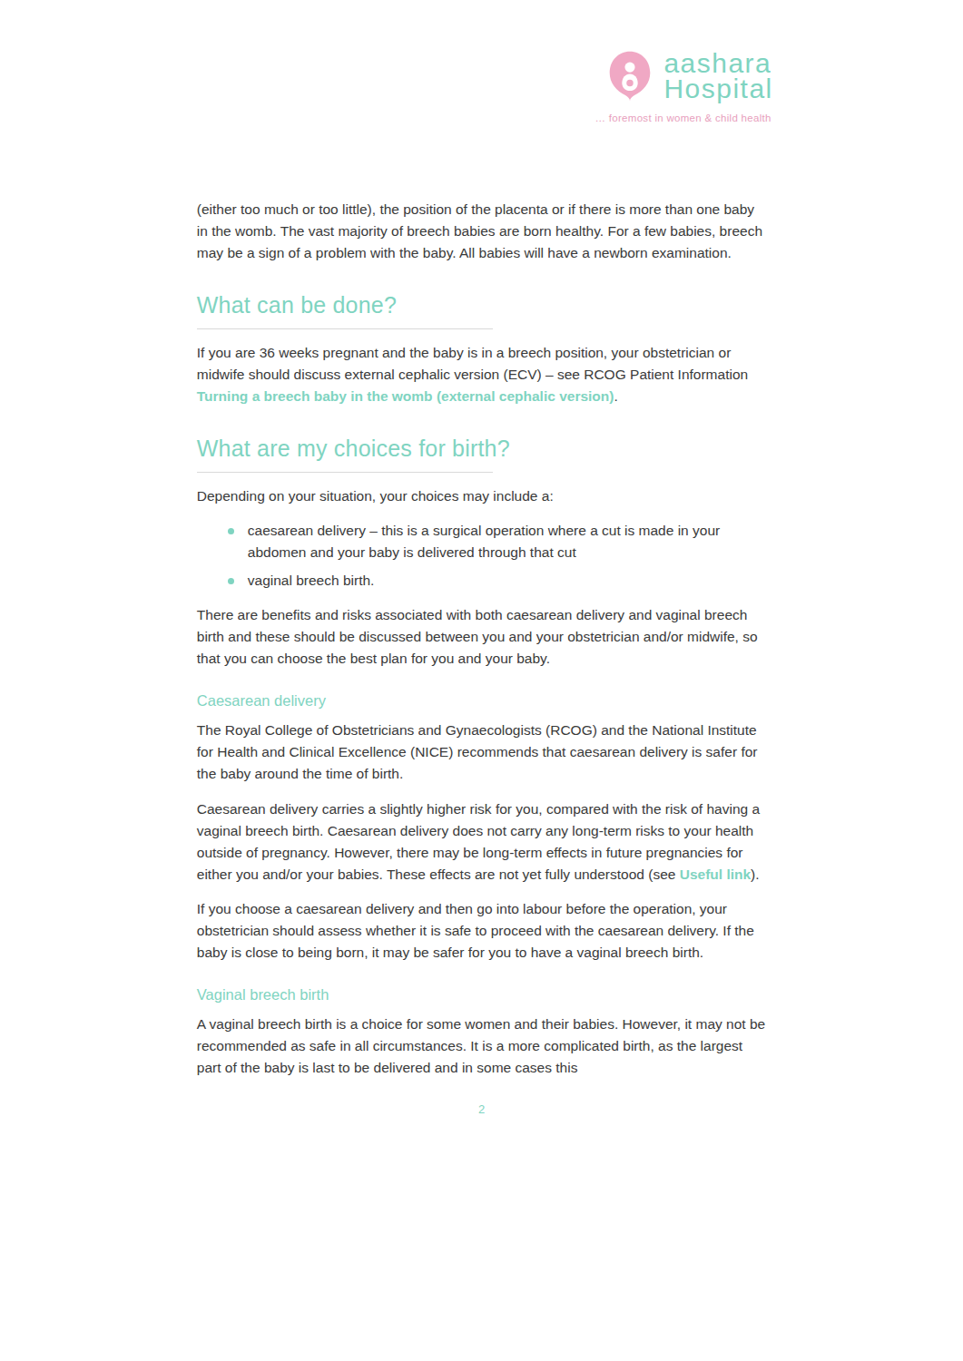aashara Hospital
… foremost in women & child health
(either too much or too little), the position of the placenta or if there is more than one baby in the womb. The vast majority of breech babies are born healthy. For a few babies, breech may be a sign of a problem with the baby. All babies will have a newborn examination.
What can be done?
If you are 36 weeks pregnant and the baby is in a breech position, your obstetrician or midwife should discuss external cephalic version (ECV) – see RCOG Patient Information Turning a breech baby in the womb (external cephalic version).
What are my choices for birth?
Depending on your situation, your choices may include a:
caesarean delivery – this is a surgical operation where a cut is made in your abdomen and your baby is delivered through that cut
vaginal breech birth.
There are benefits and risks associated with both caesarean delivery and vaginal breech birth and these should be discussed between you and your obstetrician and/or midwife, so that you can choose the best plan for you and your baby.
Caesarean delivery
The Royal College of Obstetricians and Gynaecologists (RCOG) and the National Institute for Health and Clinical Excellence (NICE) recommends that caesarean delivery is safer for the baby around the time of birth.
Caesarean delivery carries a slightly higher risk for you, compared with the risk of having a vaginal breech birth. Caesarean delivery does not carry any long-term risks to your health outside of pregnancy. However, there may be long-term effects in future pregnancies for either you and/or your babies. These effects are not yet fully understood (see Useful link).
If you choose a caesarean delivery and then go into labour before the operation, your obstetrician should assess whether it is safe to proceed with the caesarean delivery. If the baby is close to being born, it may be safer for you to have a vaginal breech birth.
Vaginal breech birth
A vaginal breech birth is a choice for some women and their babies. However, it may not be recommended as safe in all circumstances. It is a more complicated birth, as the largest part of the baby is last to be delivered and in some cases this
2